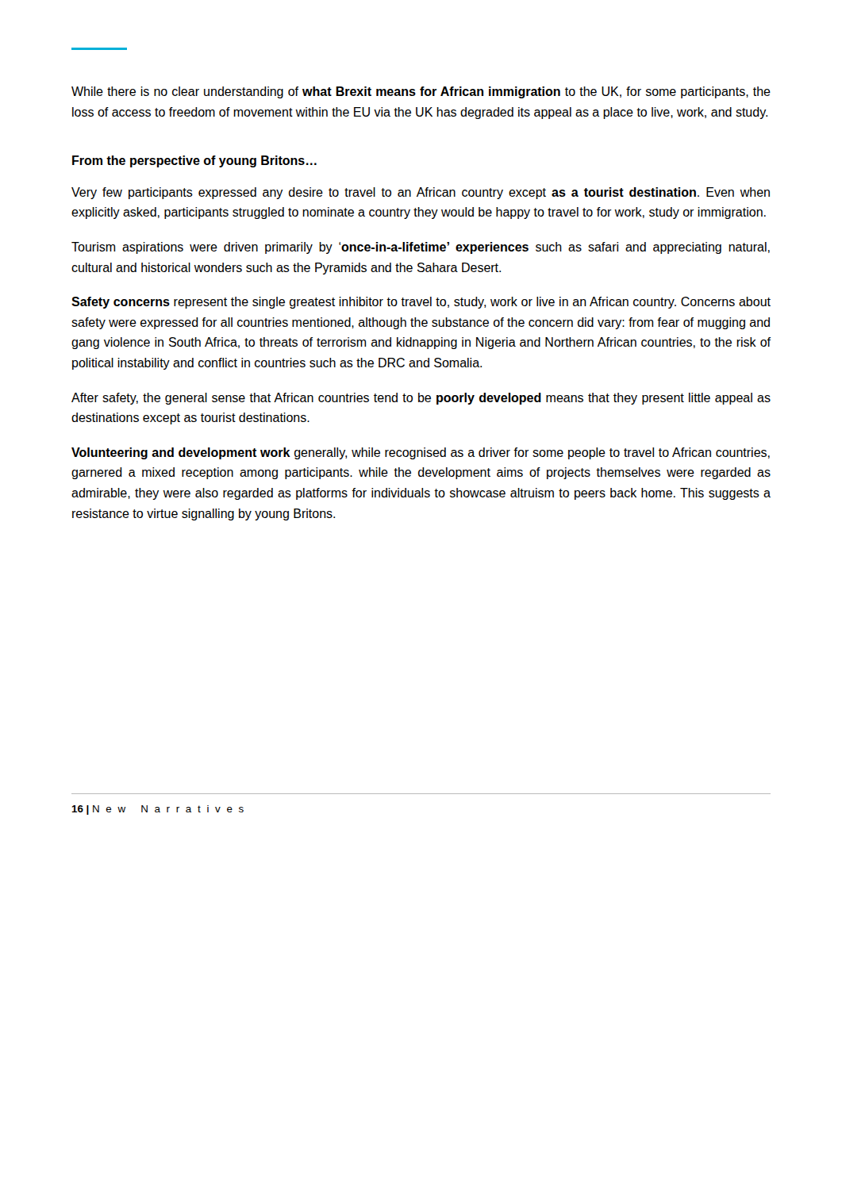While there is no clear understanding of what Brexit means for African immigration to the UK, for some participants, the loss of access to freedom of movement within the EU via the UK has degraded its appeal as a place to live, work, and study.
From the perspective of young Britons…
Very few participants expressed any desire to travel to an African country except as a tourist destination. Even when explicitly asked, participants struggled to nominate a country they would be happy to travel to for work, study or immigration.
Tourism aspirations were driven primarily by ‘once-in-a-lifetime’ experiences such as safari and appreciating natural, cultural and historical wonders such as the Pyramids and the Sahara Desert.
Safety concerns represent the single greatest inhibitor to travel to, study, work or live in an African country. Concerns about safety were expressed for all countries mentioned, although the substance of the concern did vary: from fear of mugging and gang violence in South Africa, to threats of terrorism and kidnapping in Nigeria and Northern African countries, to the risk of political instability and conflict in countries such as the DRC and Somalia.
After safety, the general sense that African countries tend to be poorly developed means that they present little appeal as destinations except as tourist destinations.
Volunteering and development work generally, while recognised as a driver for some people to travel to African countries, garnered a mixed reception among participants. while the development aims of projects themselves were regarded as admirable, they were also regarded as platforms for individuals to showcase altruism to peers back home. This suggests a resistance to virtue signalling by young Britons.
16 | N e w N a r r a t i v e s